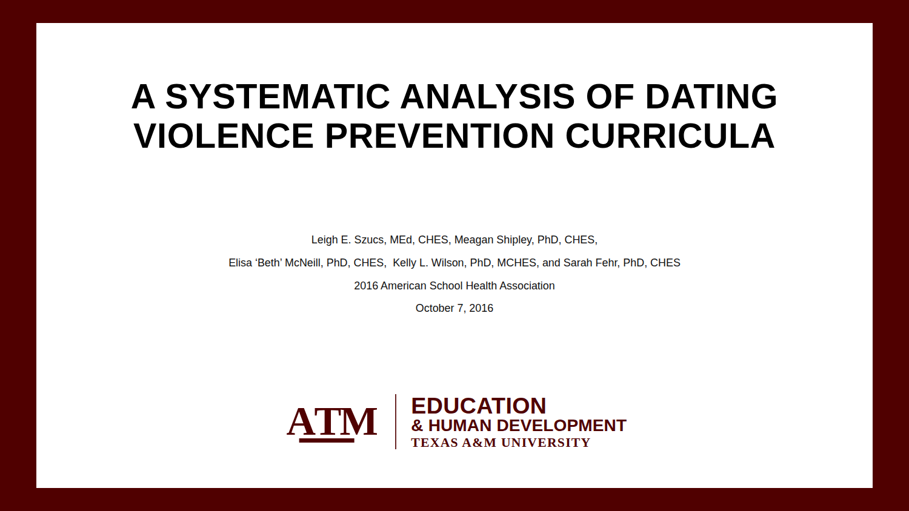A Systematic Analysis of Dating Violence Prevention Curricula
Leigh E. Szucs, MEd, CHES, Meagan Shipley, PhD, CHES,
Elisa ‘Beth’ McNeill, PhD, CHES, Kelly L. Wilson, PhD, MCHES, and Sarah Fehr, PhD, CHES
2016 American School Health Association
October 7, 2016
ATM
EDUCATION
& HUMAN DEVELOPMENT
TEXAS A&M UNIVERSITY